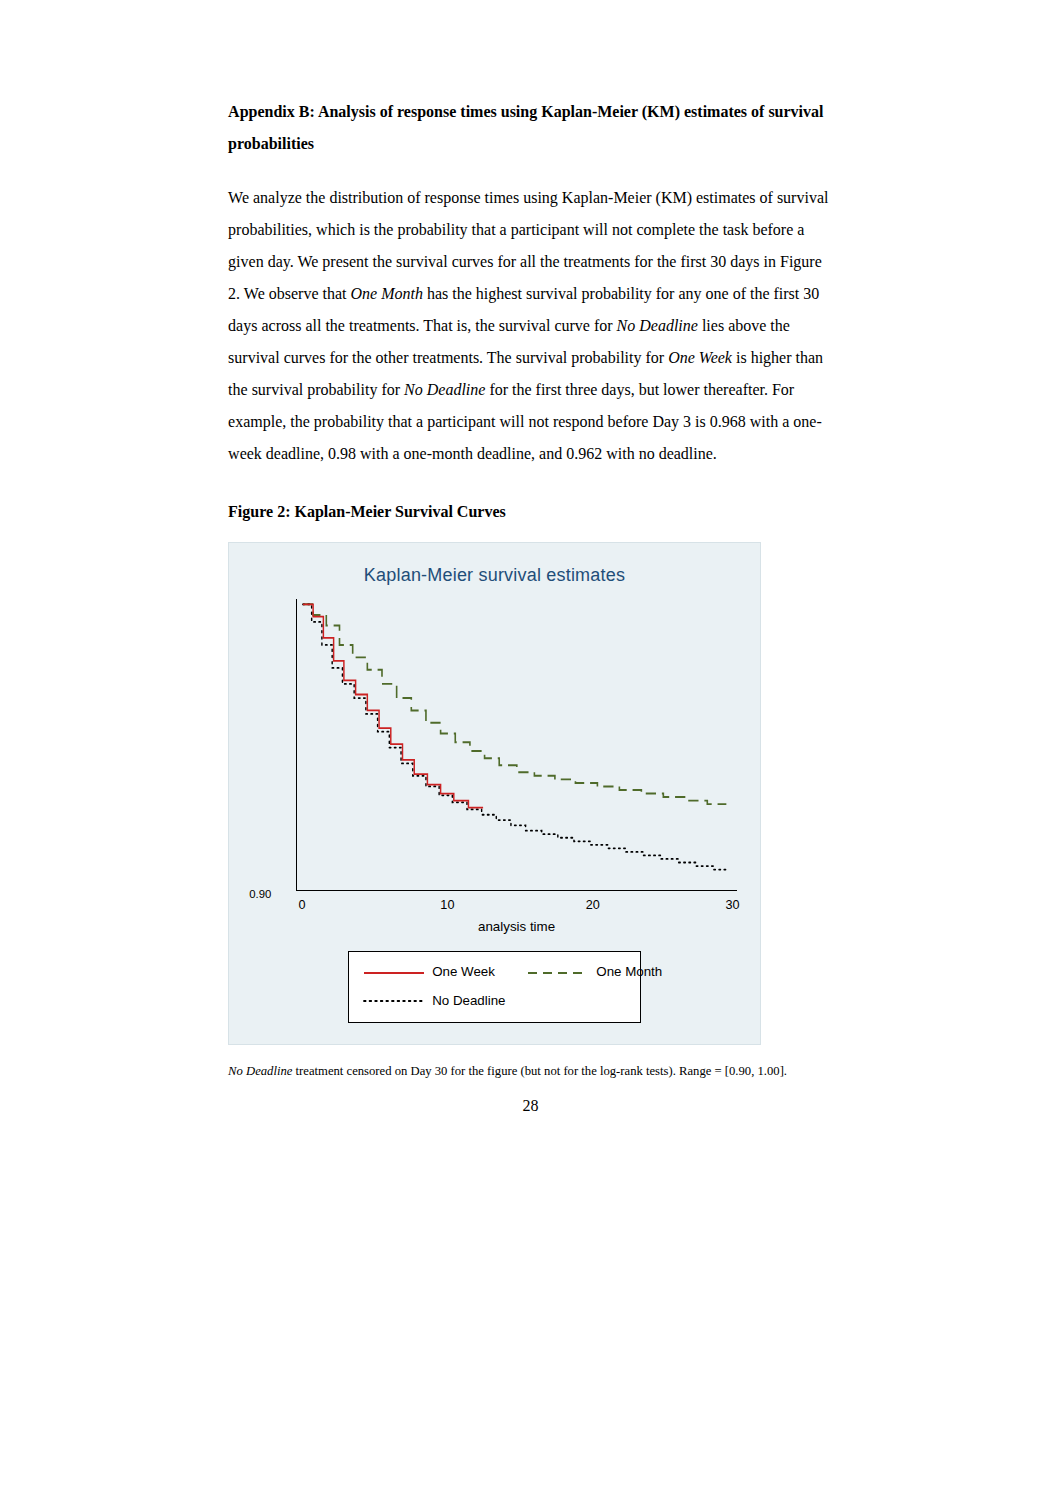Appendix B: Analysis of response times using Kaplan-Meier (KM) estimates of survival probabilities
We analyze the distribution of response times using Kaplan-Meier (KM) estimates of survival probabilities, which is the probability that a participant will not complete the task before a given day. We present the survival curves for all the treatments for the first 30 days in Figure 2. We observe that One Month has the highest survival probability for any one of the first 30 days across all the treatments. That is, the survival curve for No Deadline lies above the survival curves for the other treatments. The survival probability for One Week is higher than the survival probability for No Deadline for the first three days, but lower thereafter. For example, the probability that a participant will not respond before Day 3 is 0.968 with a one-week deadline, 0.98 with a one-month deadline, and 0.962 with no deadline.
Figure 2: Kaplan-Meier Survival Curves
Kaplan-Meier survival estimates
0.90
0 10 20 30
analysis time
| | One Week | | One Month |
| | No Deadline | | |
No Deadline treatment censored on Day 30 for the figure (but not for the log-rank tests). Range = [0.90, 1.00].
28